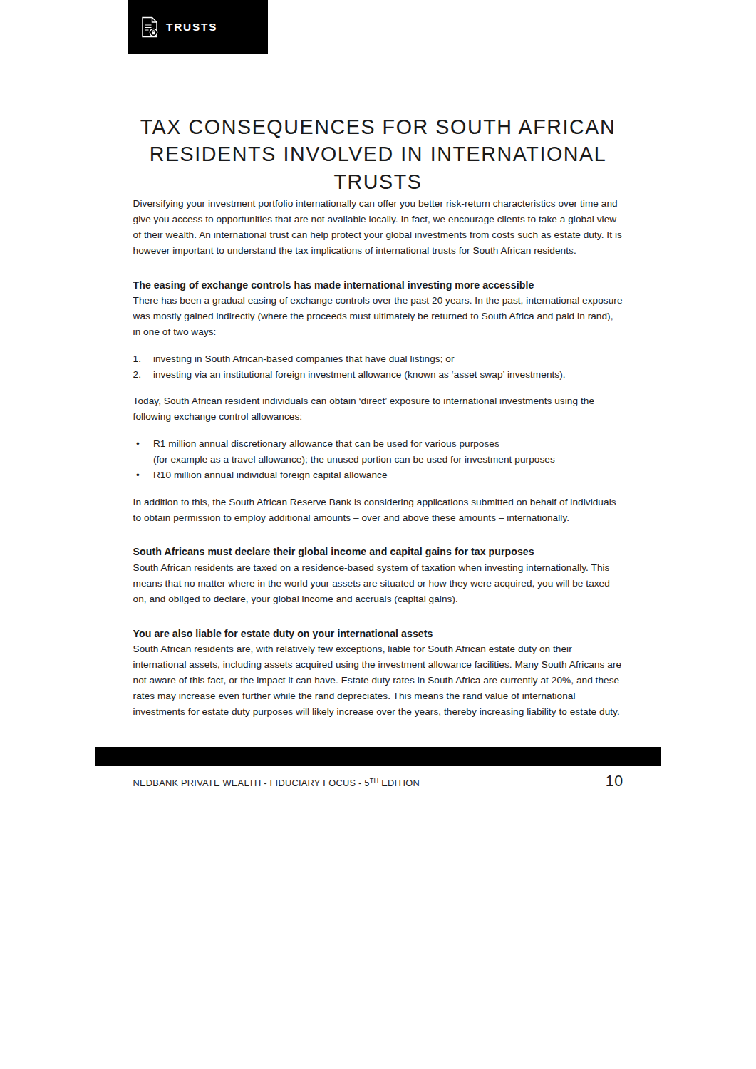Trusts
Tax consequences for South African
residents involved in international trusts
Diversifying your investment portfolio internationally can offer you better risk-return characteristics over time and give you access to opportunities that are not available locally. In fact, we encourage clients to take a global view of their wealth. An international trust can help protect your global investments from costs such as estate duty. It is however important to understand the tax implications of international trusts for South African residents.
The easing of exchange controls has made international investing more accessible
There has been a gradual easing of exchange controls over the past 20 years. In the past, international exposure was mostly gained indirectly (where the proceeds must ultimately be returned to South Africa and paid in rand), in one of two ways:
investing in South African-based companies that have dual listings; or
investing via an institutional foreign investment allowance (known as ‘asset swap’ investments).
Today, South African resident individuals can obtain ‘direct’ exposure to international investments using the following exchange control allowances:
R1 million annual discretionary allowance that can be used for various purposes(for example as a travel allowance); the unused portion can be used for investment purposes
R10 million annual individual foreign capital allowance
In addition to this, the South African Reserve Bank is considering applications submitted on behalf of individuals to obtain permission to employ additional amounts – over and above these amounts – internationally.
South Africans must declare their global income and capital gains for tax purposes
South African residents are taxed on a residence-based system of taxation when investing internationally. This means that no matter where in the world your assets are situated or how they were acquired, you will be taxed on, and obliged to declare, your global income and accruals (capital gains).
You are also liable for estate duty on your international assets
South African residents are, with relatively few exceptions, liable for South African estate duty on their international assets, including assets acquired using the investment allowance facilities. Many South Africans are not aware of this fact, or the impact it can have. Estate duty rates in South Africa are currently at 20%, and these rates may increase even further while the rand depreciates. This means the rand value of international investments for estate duty purposes will likely increase over the years, thereby increasing liability to estate duty.
Nedbank Private Wealth - Fiduciary Focus - 5TH edition
10